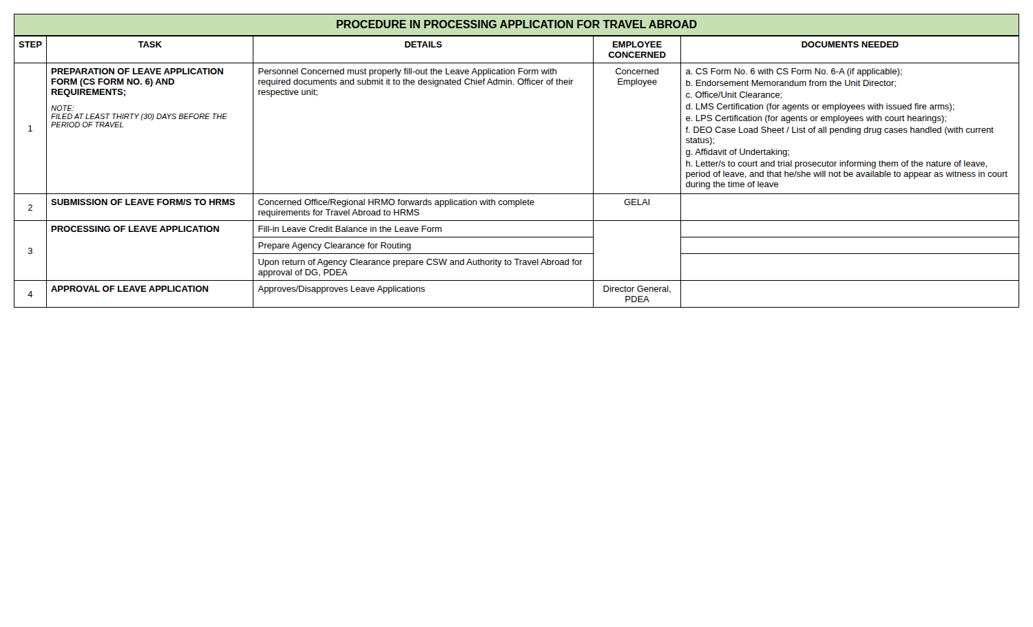PROCEDURE IN PROCESSING APPLICATION FOR TRAVEL ABROAD
| STEP | TASK | DETAILS | EMPLOYEE CONCERNED | DOCUMENTS NEEDED |
| --- | --- | --- | --- | --- |
| 1 | PREPARATION OF LEAVE APPLICATION FORM (CS FORM NO. 6) AND REQUIREMENTS; NOTE: FILED AT LEAST THIRTY (30) DAYS BEFORE THE PERIOD OF TRAVEL | Personnel Concerned must properly fill-out the Leave Application Form with required documents and submit it to the designated Chief Admin. Officer of their respective unit; | Concerned Employee | a. CS Form No. 6 with CS Form No. 6-A (if applicable); b. Endorsement Memorandum from the Unit Director; c. Office/Unit Clearance; d. LMS Certification (for agents or employees with issued fire arms); e. LPS Certification (for agents or employees with court hearings); f. DEO Case Load Sheet / List of all pending drug cases handled (with current status); g. Affidavit of Undertaking; h. Letter/s to court and trial prosecutor informing them of the nature of leave, period of leave, and that he/she will not be available to appear as witness in court during the time of leave |
| 2 | SUBMISSION OF LEAVE FORM/S TO HRMS | Concerned Office/Regional HRMO forwards application with complete requirements for Travel Abroad to HRMS | GELAI | |
| 3 | PROCESSING OF LEAVE APPLICATION | Fill-in Leave Credit Balance in the Leave Form | | |
| Prepare Agency Clearance for Routing | |
| Upon return of Agency Clearance prepare CSW and Authority to Travel Abroad for approval of DG, PDEA | |
| 4 | APPROVAL OF LEAVE APPLICATION | Approves/Disapproves Leave Applications | Director General, PDEA | |